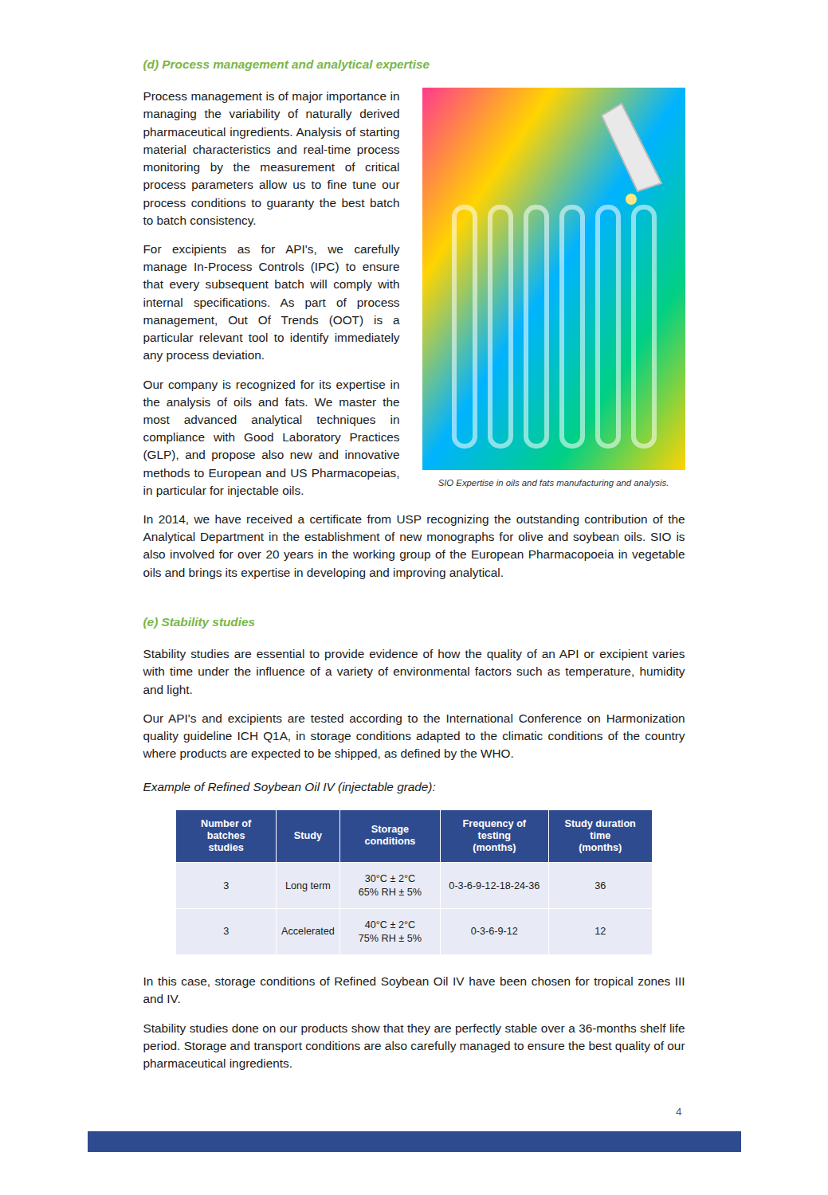(d) Process management and analytical expertise
SIO Expertise in oils and fats manufacturing and analysis.
Process management is of major importance in managing the variability of naturally derived pharmaceutical ingredients. Analysis of starting material characteristics and real-time process monitoring by the measurement of critical process parameters allow us to fine tune our process conditions to guaranty the best batch to batch consistency.
For excipients as for API's, we carefully manage In-Process Controls (IPC) to ensure that every subsequent batch will comply with internal specifications. As part of process management, Out Of Trends (OOT) is a particular relevant tool to identify immediately any process deviation.
Our company is recognized for its expertise in the analysis of oils and fats. We master the most advanced analytical techniques in compliance with Good Laboratory Practices (GLP), and propose also new and innovative methods to European and US Pharmacopeias, in particular for injectable oils.
In 2014, we have received a certificate from USP recognizing the outstanding contribution of the Analytical Department in the establishment of new monographs for olive and soybean oils. SIO is also involved for over 20 years in the working group of the European Pharmacopoeia in vegetable oils and brings its expertise in developing and improving analytical.
(e) Stability studies
Stability studies are essential to provide evidence of how the quality of an API or excipient varies with time under the influence of a variety of environmental factors such as temperature, humidity and light.
Our API's and excipients are tested according to the International Conference on Harmonization quality guideline ICH Q1A, in storage conditions adapted to the climatic conditions of the country where products are expected to be shipped, as defined by the WHO.
Example of Refined Soybean Oil IV (injectable grade):
| Number of batches studies | Study | Storage conditions | Frequency of testing (months) | Study duration time (months) |
| --- | --- | --- | --- | --- |
| 3 | Long term | 30°C ± 2°C 65% RH ± 5% | 0-3-6-9-12-18-24-36 | 36 |
| 3 | Accelerated | 40°C ± 2°C 75% RH ± 5% | 0-3-6-9-12 | 12 |
In this case, storage conditions of Refined Soybean Oil IV have been chosen for tropical zones III and IV.
Stability studies done on our products show that they are perfectly stable over a 36-months shelf life period. Storage and transport conditions are also carefully managed to ensure the best quality of our pharmaceutical ingredients.
4